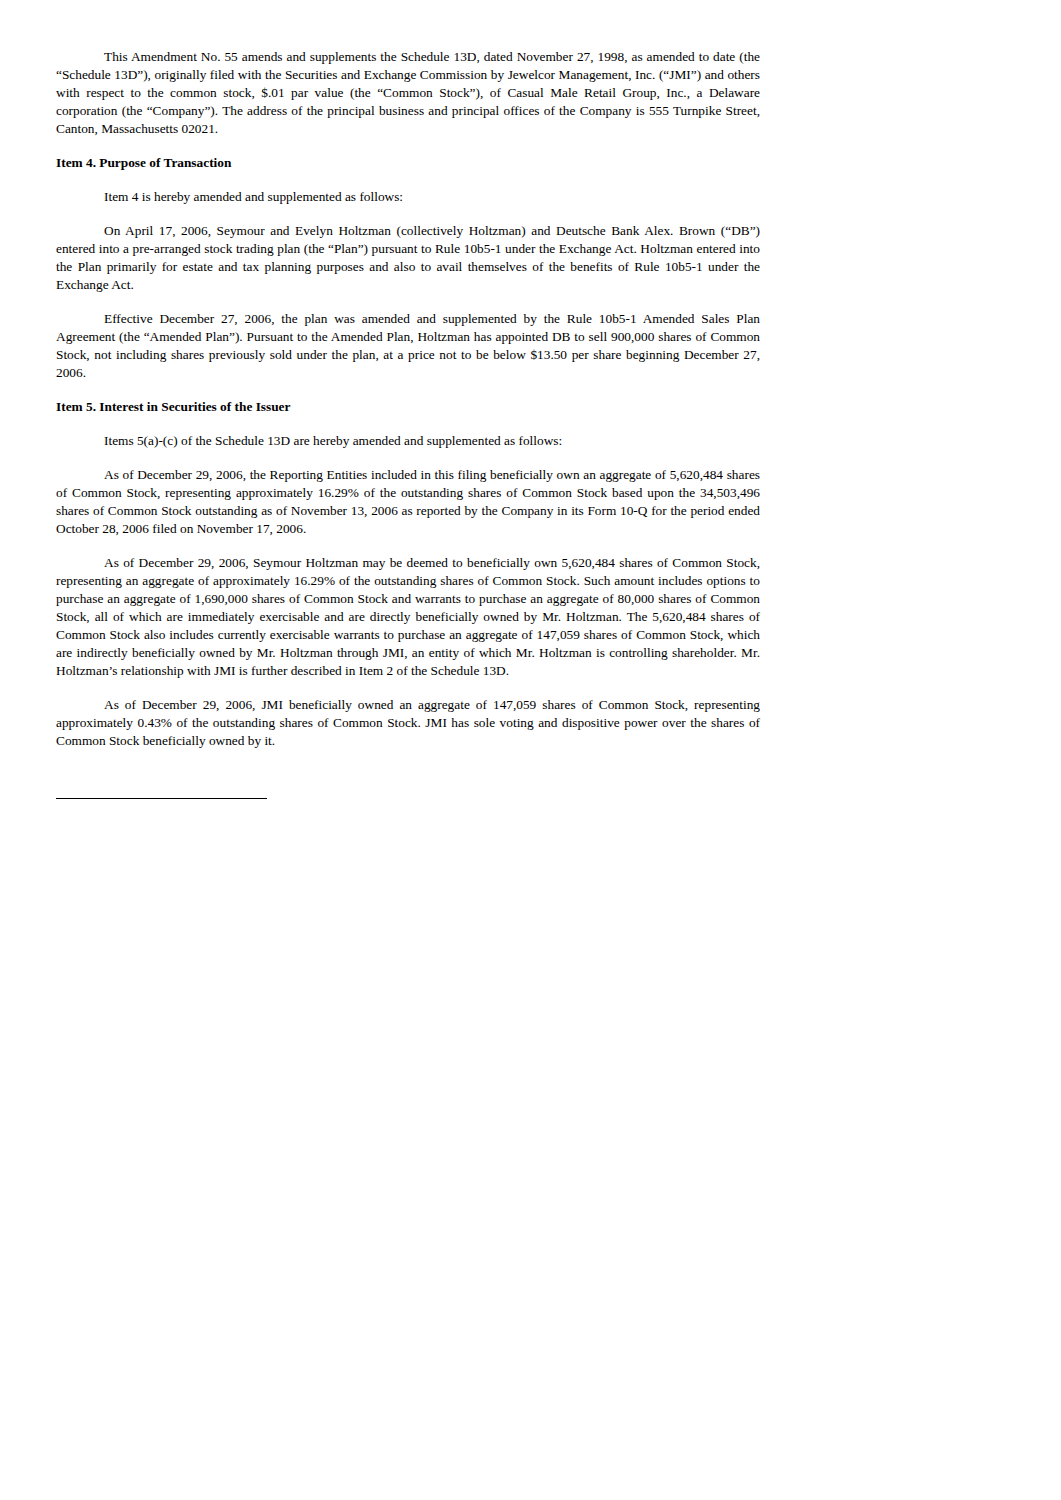This Amendment No. 55 amends and supplements the Schedule 13D, dated November 27, 1998, as amended to date (the “Schedule 13D”), originally filed with the Securities and Exchange Commission by Jewelcor Management, Inc. (“JMI”) and others with respect to the common stock, $.01 par value (the “Common Stock”), of Casual Male Retail Group, Inc., a Delaware corporation (the “Company”). The address of the principal business and principal offices of the Company is 555 Turnpike Street, Canton, Massachusetts 02021.
Item 4. Purpose of Transaction
Item 4 is hereby amended and supplemented as follows:
On April 17, 2006, Seymour and Evelyn Holtzman (collectively Holtzman) and Deutsche Bank Alex. Brown (“DB”) entered into a pre-arranged stock trading plan (the “Plan”) pursuant to Rule 10b5-1 under the Exchange Act. Holtzman entered into the Plan primarily for estate and tax planning purposes and also to avail themselves of the benefits of Rule 10b5-1 under the Exchange Act.
Effective December 27, 2006, the plan was amended and supplemented by the Rule 10b5-1 Amended Sales Plan Agreement (the “Amended Plan”). Pursuant to the Amended Plan, Holtzman has appointed DB to sell 900,000 shares of Common Stock, not including shares previously sold under the plan, at a price not to be below $13.50 per share beginning December 27, 2006.
Item 5. Interest in Securities of the Issuer
Items 5(a)-(c) of the Schedule 13D are hereby amended and supplemented as follows:
As of December 29, 2006, the Reporting Entities included in this filing beneficially own an aggregate of 5,620,484 shares of Common Stock, representing approximately 16.29% of the outstanding shares of Common Stock based upon the 34,503,496 shares of Common Stock outstanding as of November 13, 2006 as reported by the Company in its Form 10-Q for the period ended October 28, 2006 filed on November 17, 2006.
As of December 29, 2006, Seymour Holtzman may be deemed to beneficially own 5,620,484 shares of Common Stock, representing an aggregate of approximately 16.29% of the outstanding shares of Common Stock. Such amount includes options to purchase an aggregate of 1,690,000 shares of Common Stock and warrants to purchase an aggregate of 80,000 shares of Common Stock, all of which are immediately exercisable and are directly beneficially owned by Mr. Holtzman. The 5,620,484 shares of Common Stock also includes currently exercisable warrants to purchase an aggregate of 147,059 shares of Common Stock, which are indirectly beneficially owned by Mr. Holtzman through JMI, an entity of which Mr. Holtzman is controlling shareholder. Mr. Holtzman’s relationship with JMI is further described in Item 2 of the Schedule 13D.
As of December 29, 2006, JMI beneficially owned an aggregate of 147,059 shares of Common Stock, representing approximately 0.43% of the outstanding shares of Common Stock. JMI has sole voting and dispositive power over the shares of Common Stock beneficially owned by it.